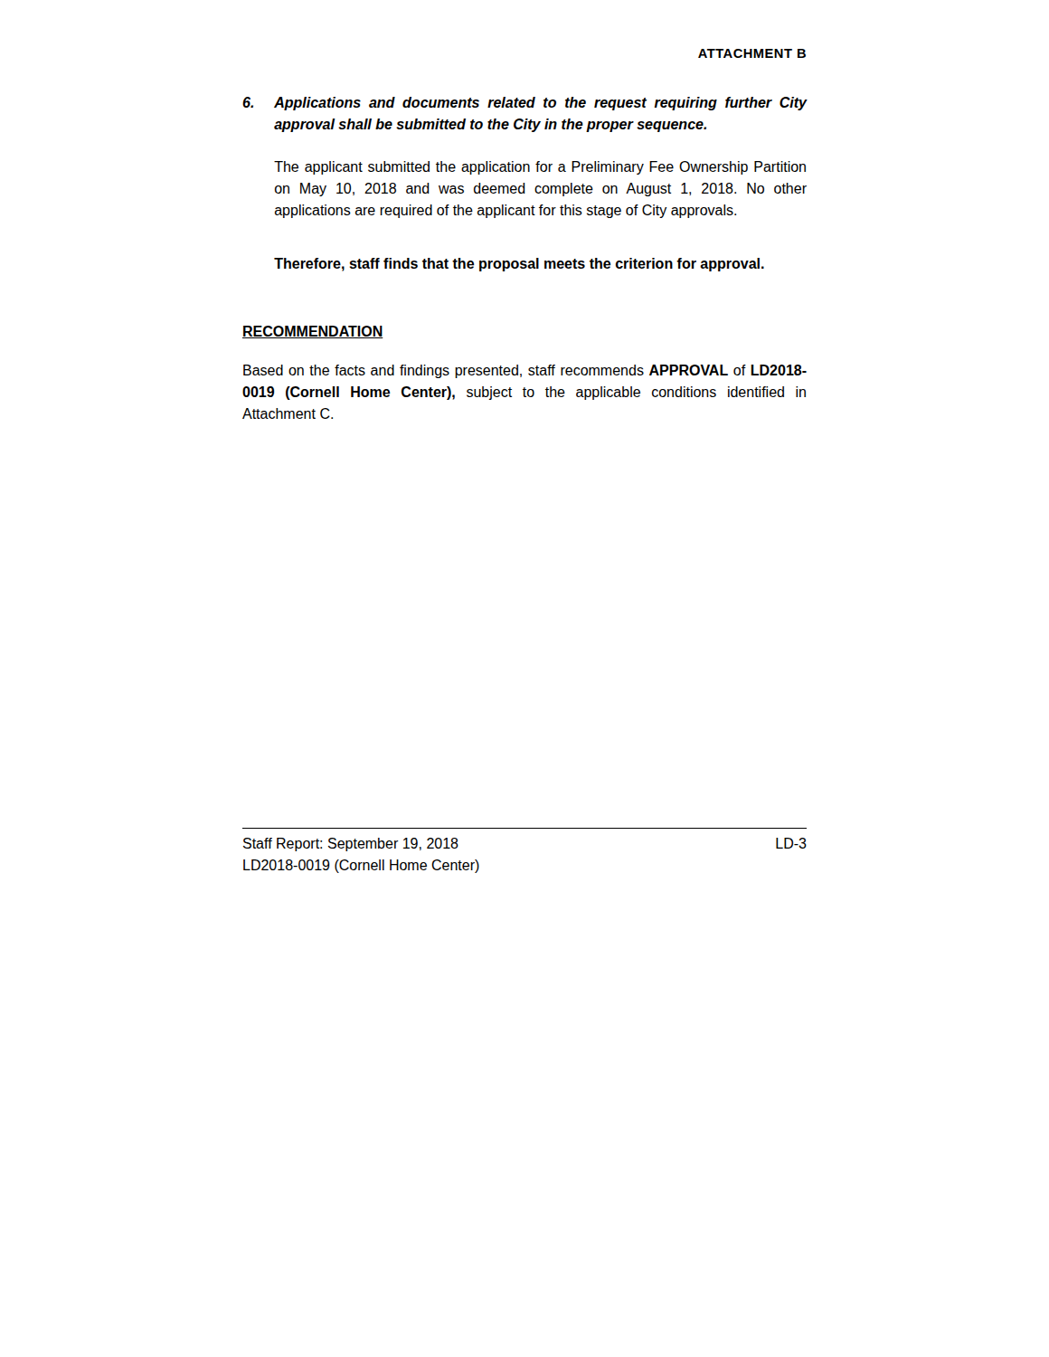ATTACHMENT B
6.
Applications and documents related to the request requiring further City approval shall be submitted to the City in the proper sequence.
The applicant submitted the application for a Preliminary Fee Ownership Partition on May 10, 2018 and was deemed complete on August 1, 2018. No other applications are required of the applicant for this stage of City approvals.
Therefore, staff finds that the proposal meets the criterion for approval.
RECOMMENDATION
Based on the facts and findings presented, staff recommends APPROVAL of LD2018-0019 (Cornell Home Center), subject to the applicable conditions identified in Attachment C.
Staff Report: September 19, 2018
LD-3
LD2018-0019 (Cornell Home Center)